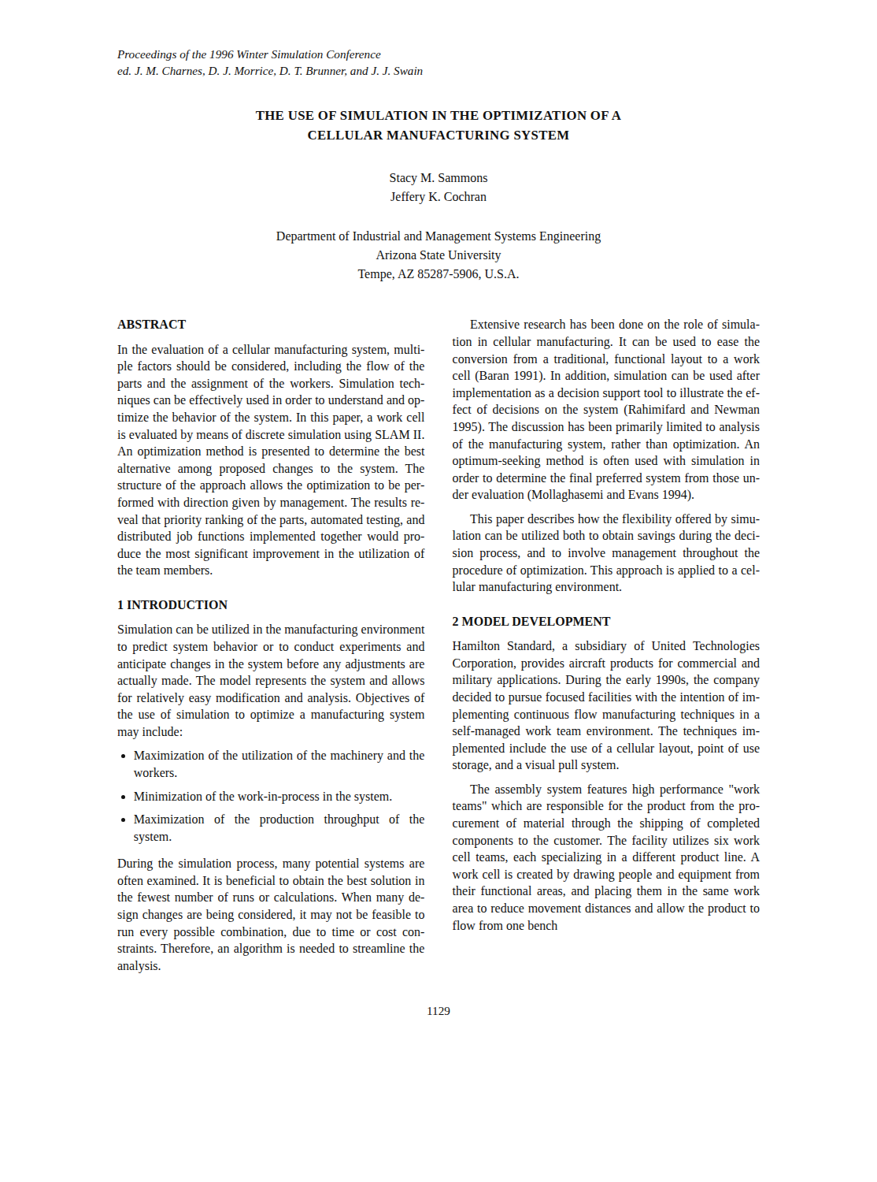Proceedings of the 1996 Winter Simulation Conference
ed. J. M. Charnes, D. J. Morrice, D. T. Brunner, and J. J. Swain
The Use of Simulation in the Optimization of a
Cellular Manufacturing System
Stacy M. Sammons
Jeffery K. Cochran
Department of Industrial and Management Systems Engineering
Arizona State University
Tempe, AZ 85287-5906, U.S.A.
Abstract
In the evaluation of a cellular manufacturing system, multiple factors should be considered, including the flow of the parts and the assignment of the workers. Simulation techniques can be effectively used in order to understand and optimize the behavior of the system. In this paper, a work cell is evaluated by means of discrete simulation using SLAM II. An optimization method is presented to determine the best alternative among proposed changes to the system. The structure of the approach allows the optimization to be performed with direction given by management. The results reveal that priority ranking of the parts, automated testing, and distributed job functions implemented together would produce the most significant improvement in the utilization of the team members.
1 Introduction
Simulation can be utilized in the manufacturing environment to predict system behavior or to conduct experiments and anticipate changes in the system before any adjustments are actually made. The model represents the system and allows for relatively easy modification and analysis. Objectives of the use of simulation to optimize a manufacturing system may include:
Maximization of the utilization of the machinery and the workers.
Minimization of the work-in-process in the system.
Maximization of the production throughput of the system.
During the simulation process, many potential systems are often examined. It is beneficial to obtain the best solution in the fewest number of runs or calculations. When many design changes are being considered, it may not be feasible to run every possible combination, due to time or cost constraints. Therefore, an algorithm is needed to streamline the analysis.
Extensive research has been done on the role of simulation in cellular manufacturing. It can be used to ease the conversion from a traditional, functional layout to a work cell (Baran 1991). In addition, simulation can be used after implementation as a decision support tool to illustrate the effect of decisions on the system (Rahimifard and Newman 1995). The discussion has been primarily limited to analysis of the manufacturing system, rather than optimization. An optimum-seeking method is often used with simulation in order to determine the final preferred system from those under evaluation (Mollaghasemi and Evans 1994).
This paper describes how the flexibility offered by simulation can be utilized both to obtain savings during the decision process, and to involve management throughout the procedure of optimization. This approach is applied to a cellular manufacturing environment.
2 Model Development
Hamilton Standard, a subsidiary of United Technologies Corporation, provides aircraft products for commercial and military applications. During the early 1990s, the company decided to pursue focused facilities with the intention of implementing continuous flow manufacturing techniques in a self-managed work team environment. The techniques implemented include the use of a cellular layout, point of use storage, and a visual pull system.
The assembly system features high performance "work teams" which are responsible for the product from the procurement of material through the shipping of completed components to the customer. The facility utilizes six work cell teams, each specializing in a different product line. A work cell is created by drawing people and equipment from their functional areas, and placing them in the same work area to reduce movement distances and allow the product to flow from one bench
1129